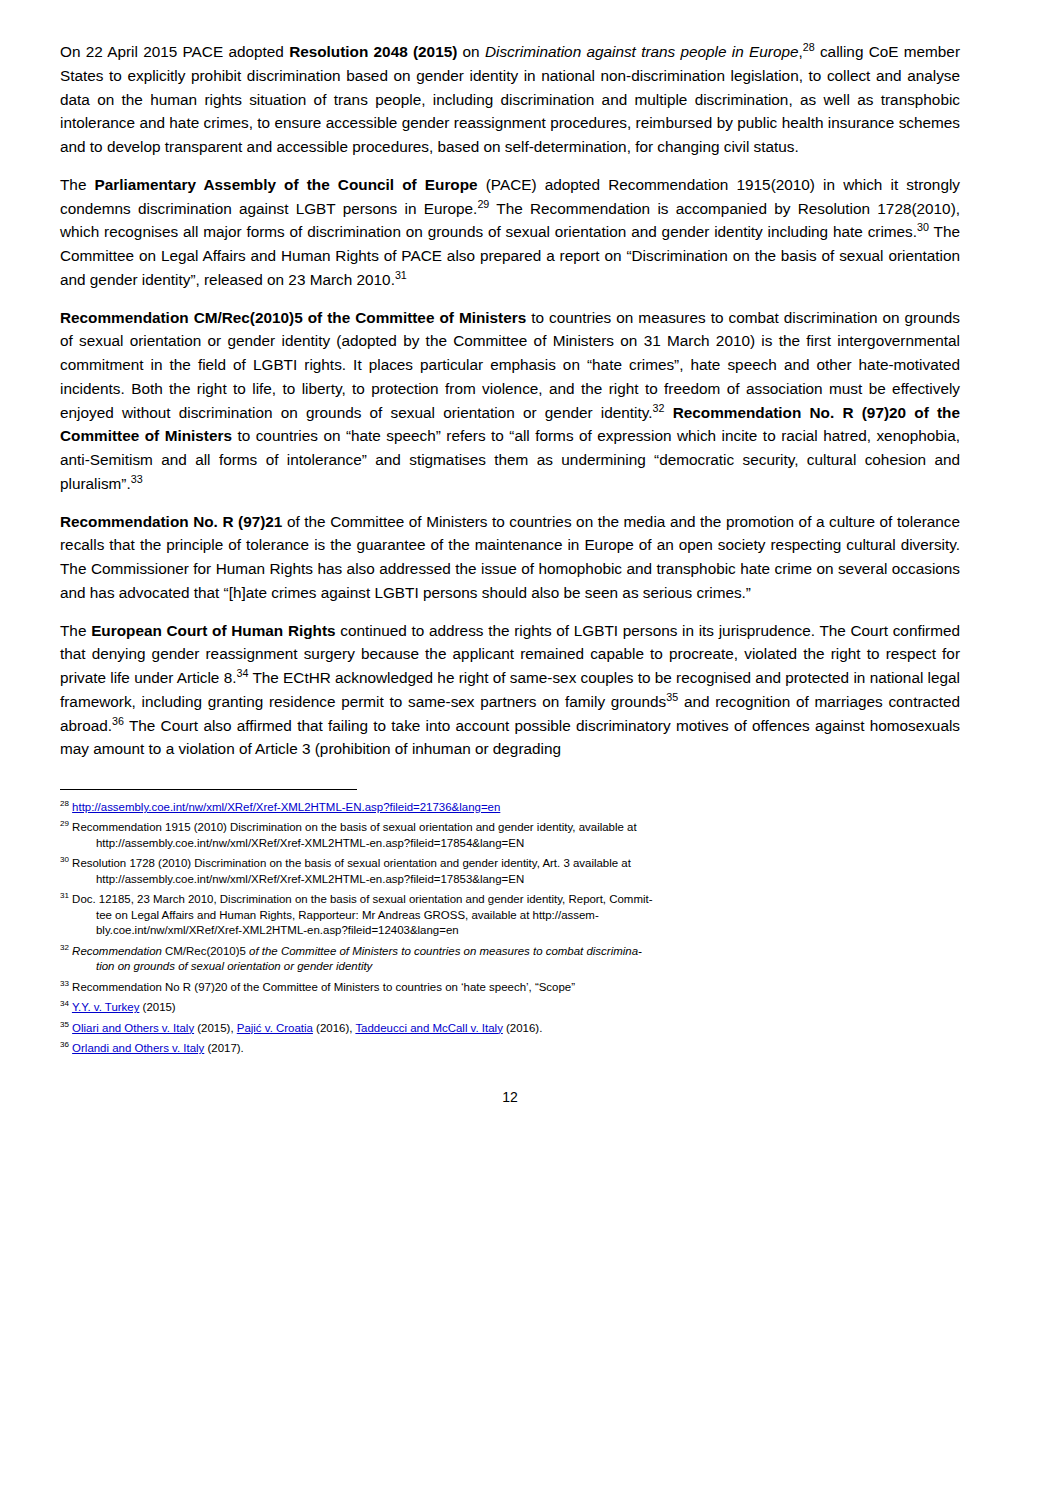On 22 April 2015 PACE adopted Resolution 2048 (2015) on Discrimination against trans people in Europe,28 calling CoE member States to explicitly prohibit discrimination based on gender identity in national non-discrimination legislation, to collect and analyse data on the human rights situation of trans people, including discrimination and multiple discrimination, as well as transphobic intolerance and hate crimes, to ensure accessible gender reassignment procedures, reimbursed by public health insurance schemes and to develop transparent and accessible procedures, based on self-determination, for changing civil status.
The Parliamentary Assembly of the Council of Europe (PACE) adopted Recommendation 1915(2010) in which it strongly condemns discrimination against LGBT persons in Europe.29 The Recommendation is accompanied by Resolution 1728(2010), which recognises all major forms of discrimination on grounds of sexual orientation and gender identity including hate crimes.30 The Committee on Legal Affairs and Human Rights of PACE also prepared a report on “Discrimination on the basis of sexual orientation and gender identity”, released on 23 March 2010.31
Recommendation CM/Rec(2010)5 of the Committee of Ministers to countries on measures to combat discrimination on grounds of sexual orientation or gender identity (adopted by the Committee of Ministers on 31 March 2010) is the first intergovernmental commitment in the field of LGBTI rights. It places particular emphasis on “hate crimes”, hate speech and other hate-motivated incidents. Both the right to life, to liberty, to protection from violence, and the right to freedom of association must be effectively enjoyed without discrimination on grounds of sexual orientation or gender identity.32 Recommendation No. R (97)20 of the Committee of Ministers to countries on “hate speech” refers to “all forms of expression which incite to racial hatred, xenophobia, anti-Semitism and all forms of intolerance” and stigmatises them as undermining “democratic security, cultural cohesion and pluralism”.33
Recommendation No. R (97)21 of the Committee of Ministers to countries on the media and the promotion of a culture of tolerance recalls that the principle of tolerance is the guarantee of the maintenance in Europe of an open society respecting cultural diversity. The Commissioner for Human Rights has also addressed the issue of homophobic and transphobic hate crime on several occasions and has advocated that “[h]ate crimes against LGBTI persons should also be seen as serious crimes.”
The European Court of Human Rights continued to address the rights of LGBTI persons in its jurisprudence. The Court confirmed that denying gender reassignment surgery because the applicant remained capable to procreate, violated the right to respect for private life under Article 8.34 The ECtHR acknowledged he right of same-sex couples to be recognised and protected in national legal framework, including granting residence permit to same-sex partners on family grounds35 and recognition of marriages contracted abroad.36 The Court also affirmed that failing to take into account possible discriminatory motives of offences against homosexuals may amount to a violation of Article 3 (prohibition of inhuman or degrading
28 http://assembly.coe.int/nw/xml/XRef/Xref-XML2HTML-EN.asp?fileid=21736&lang=en
29 Recommendation 1915 (2010) Discrimination on the basis of sexual orientation and gender identity, available at http://assembly.coe.int/nw/xml/XRef/Xref-XML2HTML-en.asp?fileid=17854&lang=EN
30 Resolution 1728 (2010) Discrimination on the basis of sexual orientation and gender identity, Art. 3 available at http://assembly.coe.int/nw/xml/XRef/Xref-XML2HTML-en.asp?fileid=17853&lang=EN
31 Doc. 12185, 23 March 2010, Discrimination on the basis of sexual orientation and gender identity, Report, Commit-tee on Legal Affairs and Human Rights, Rapporteur: Mr Andreas GROSS, available at http://assem-bly.coe.int/nw/xml/XRef/Xref-XML2HTML-en.asp?fileid=12403&lang=en
32 Recommendation CM/Rec(2010)5 of the Committee of Ministers to countries on measures to combat discrimina-tion on grounds of sexual orientation or gender identity
33 Recommendation No R (97)20 of the Committee of Ministers to countries on ‘hate speech’, “Scope”
34 Y.Y. v. Turkey (2015)
35 Oliari and Others v. Italy (2015), Pajić v. Croatia (2016), Taddeucci and McCall v. Italy (2016).
36 Orlandi and Others v. Italy (2017).
12